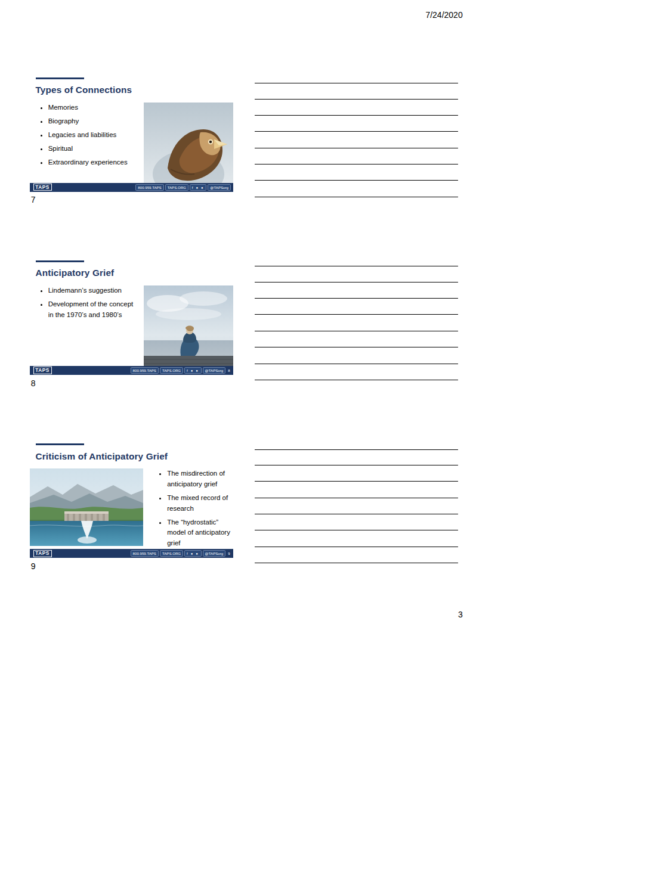7/24/2020
Types of Connections
Memories
Biography
Legacies and liabilities
Spiritual
Extraordinary experiences
TAPS 800.959.TAPS TAPS.ORG f ● ● @TAPSorg
7
Anticipatory Grief
Lindemann’s suggestion
Development of the concept in the 1970’s and 1980’s
TAPS 800.959.TAPS TAPS.ORG f ● ● @TAPSorg 8
8
Criticism of Anticipatory Grief
The misdirection of anticipatory grief
The mixed record of research
The “hydrostatic” model of anticipatory grief
TAPS 800.959.TAPS TAPS.ORG f ● ● @TAPSorg 9
9
3